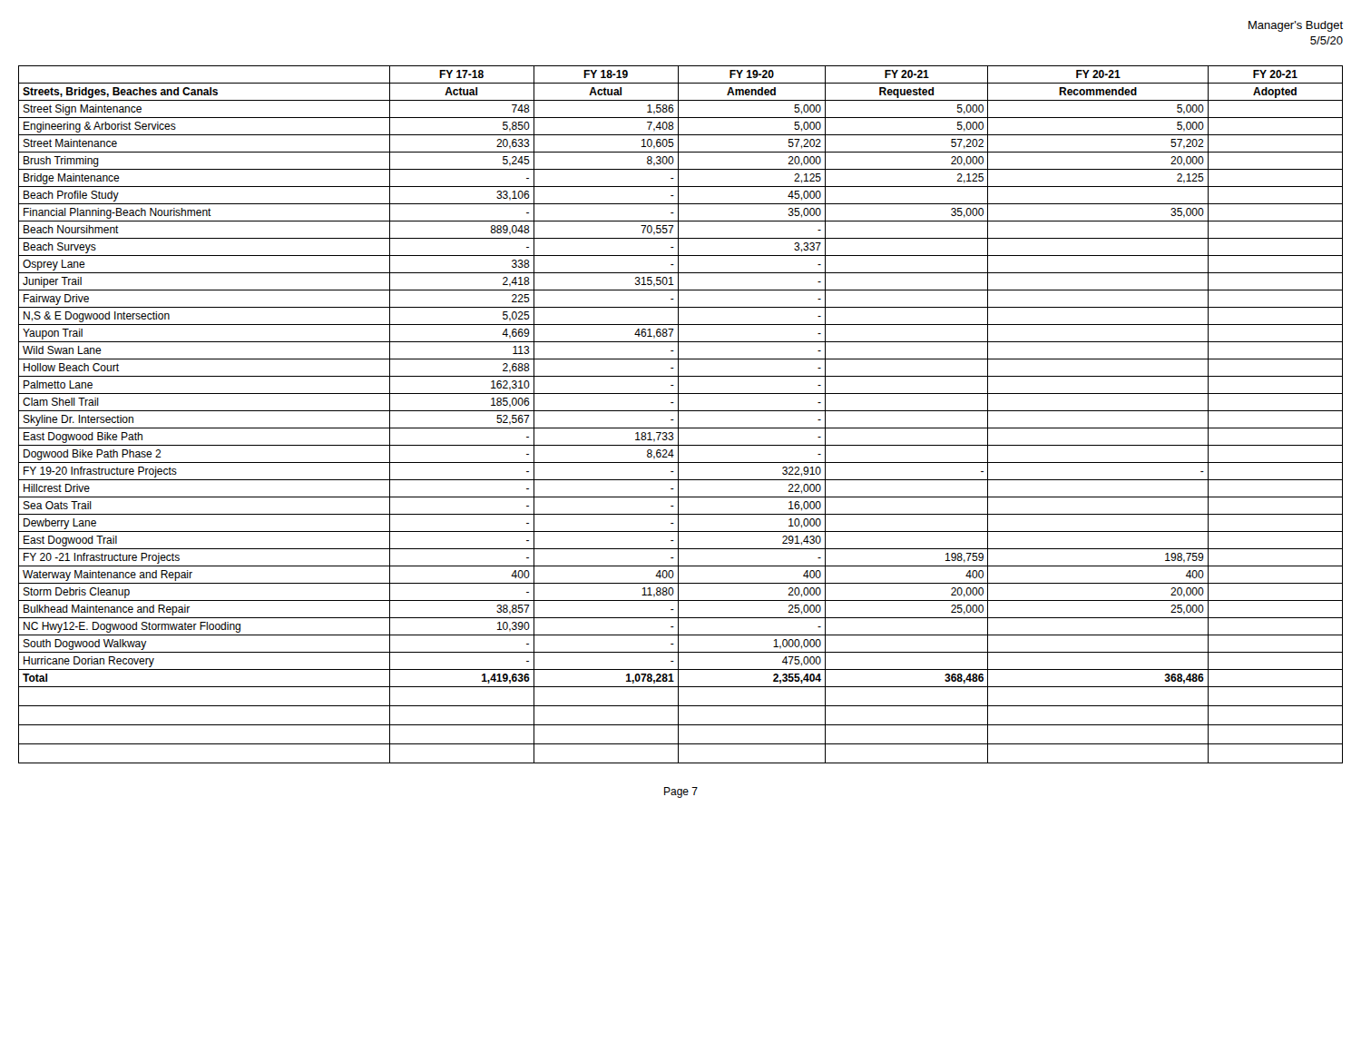Manager's Budget
5/5/20
| | FY 17-18 | FY 18-19 | FY 19-20 | FY 20-21 | FY 20-21 | FY 20-21 |
| --- | --- | --- | --- | --- | --- | --- |
| Streets, Bridges, Beaches and Canals | Actual | Actual | Amended | Requested | Recommended | Adopted |
| Street Sign Maintenance | 748 | 1,586 | 5,000 | 5,000 | 5,000 | |
| Engineering & Arborist Services | 5,850 | 7,408 | 5,000 | 5,000 | 5,000 | |
| Street Maintenance | 20,633 | 10,605 | 57,202 | 57,202 | 57,202 | |
| Brush Trimming | 5,245 | 8,300 | 20,000 | 20,000 | 20,000 | |
| Bridge Maintenance | - | - | 2,125 | 2,125 | 2,125 | |
| Beach Profile Study | 33,106 | - | 45,000 | | | |
| Financial Planning-Beach Nourishment | - | - | 35,000 | 35,000 | 35,000 | |
| Beach Noursihment | 889,048 | 70,557 | - | | | |
| Beach Surveys | - | - | 3,337 | | | |
| Osprey Lane | 338 | - | - | | | |
| Juniper Trail | 2,418 | 315,501 | - | | | |
| Fairway Drive | 225 | - | - | | | |
| N,S & E Dogwood Intersection | 5,025 | | - | | | |
| Yaupon Trail | 4,669 | 461,687 | - | | | |
| Wild Swan Lane | 113 | - | - | | | |
| Hollow Beach Court | 2,688 | - | - | | | |
| Palmetto Lane | 162,310 | - | - | | | |
| Clam Shell Trail | 185,006 | - | - | | | |
| Skyline Dr. Intersection | 52,567 | - | - | | | |
| East Dogwood Bike Path | - | 181,733 | - | | | |
| Dogwood Bike Path Phase 2 | - | 8,624 | - | | | |
| FY 19-20 Infrastructure Projects | - | - | 322,910 | - | - | |
| Hillcrest Drive | - | - | 22,000 | | | |
| Sea Oats Trail | - | - | 16,000 | | | |
| Dewberry Lane | - | - | 10,000 | | | |
| East Dogwood Trail | - | - | 291,430 | | | |
| FY 20 -21 Infrastructure Projects | - | - | - | 198,759 | 198,759 | |
| Waterway Maintenance and Repair | 400 | 400 | 400 | 400 | 400 | |
| Storm Debris Cleanup | - | 11,880 | 20,000 | 20,000 | 20,000 | |
| Bulkhead Maintenance and Repair | 38,857 | - | 25,000 | 25,000 | 25,000 | |
| NC Hwy12-E. Dogwood Stormwater Flooding | 10,390 | - | - | | | |
| South Dogwood Walkway | - | - | 1,000,000 | | | |
| Hurricane Dorian Recovery | - | - | 475,000 | | | |
| Total | 1,419,636 | 1,078,281 | 2,355,404 | 368,486 | 368,486 | |
Page 7